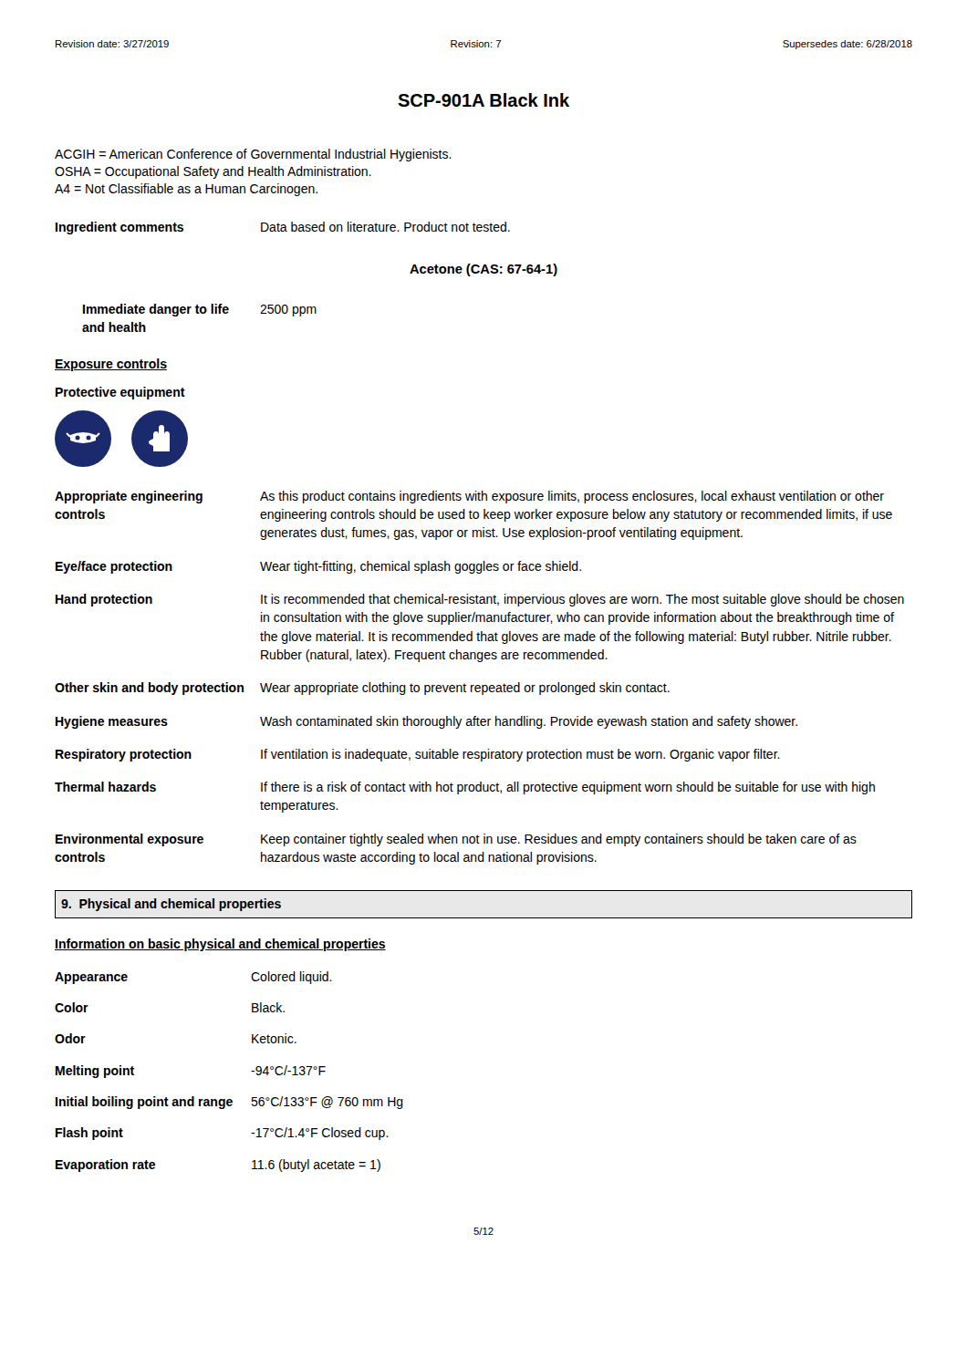Revision date: 3/27/2019 Revision: 7 Supersedes date: 6/28/2018
SCP-901A Black Ink
ACGIH = American Conference of Governmental Industrial Hygienists.
OSHA = Occupational Safety and Health Administration.
A4 = Not Classifiable as a Human Carcinogen.
Ingredient comments
Data based on literature. Product not tested.
Acetone (CAS: 67-64-1)
Immediate danger to life and health
2500 ppm
Exposure controls
Protective equipment
Appropriate engineering controls
As this product contains ingredients with exposure limits, process enclosures, local exhaust ventilation or other engineering controls should be used to keep worker exposure below any statutory or recommended limits, if use generates dust, fumes, gas, vapor or mist. Use explosion-proof ventilating equipment.
Eye/face protection
Wear tight-fitting, chemical splash goggles or face shield.
Hand protection
It is recommended that chemical-resistant, impervious gloves are worn. The most suitable glove should be chosen in consultation with the glove supplier/manufacturer, who can provide information about the breakthrough time of the glove material. It is recommended that gloves are made of the following material: Butyl rubber. Nitrile rubber. Rubber (natural, latex). Frequent changes are recommended.
Other skin and body protection
Wear appropriate clothing to prevent repeated or prolonged skin contact.
Hygiene measures
Wash contaminated skin thoroughly after handling. Provide eyewash station and safety shower.
Respiratory protection
If ventilation is inadequate, suitable respiratory protection must be worn. Organic vapor filter.
Thermal hazards
If there is a risk of contact with hot product, all protective equipment worn should be suitable for use with high temperatures.
Environmental exposure controls
Keep container tightly sealed when not in use. Residues and empty containers should be taken care of as hazardous waste according to local and national provisions.
9. Physical and chemical properties
Information on basic physical and chemical properties
Appearance
Colored liquid.
Color
Black.
Odor
Ketonic.
Melting point
-94°C/-137°F
Initial boiling point and range
56°C/133°F @ 760 mm Hg
Flash point
-17°C/1.4°F Closed cup.
Evaporation rate
11.6 (butyl acetate = 1)
5/12